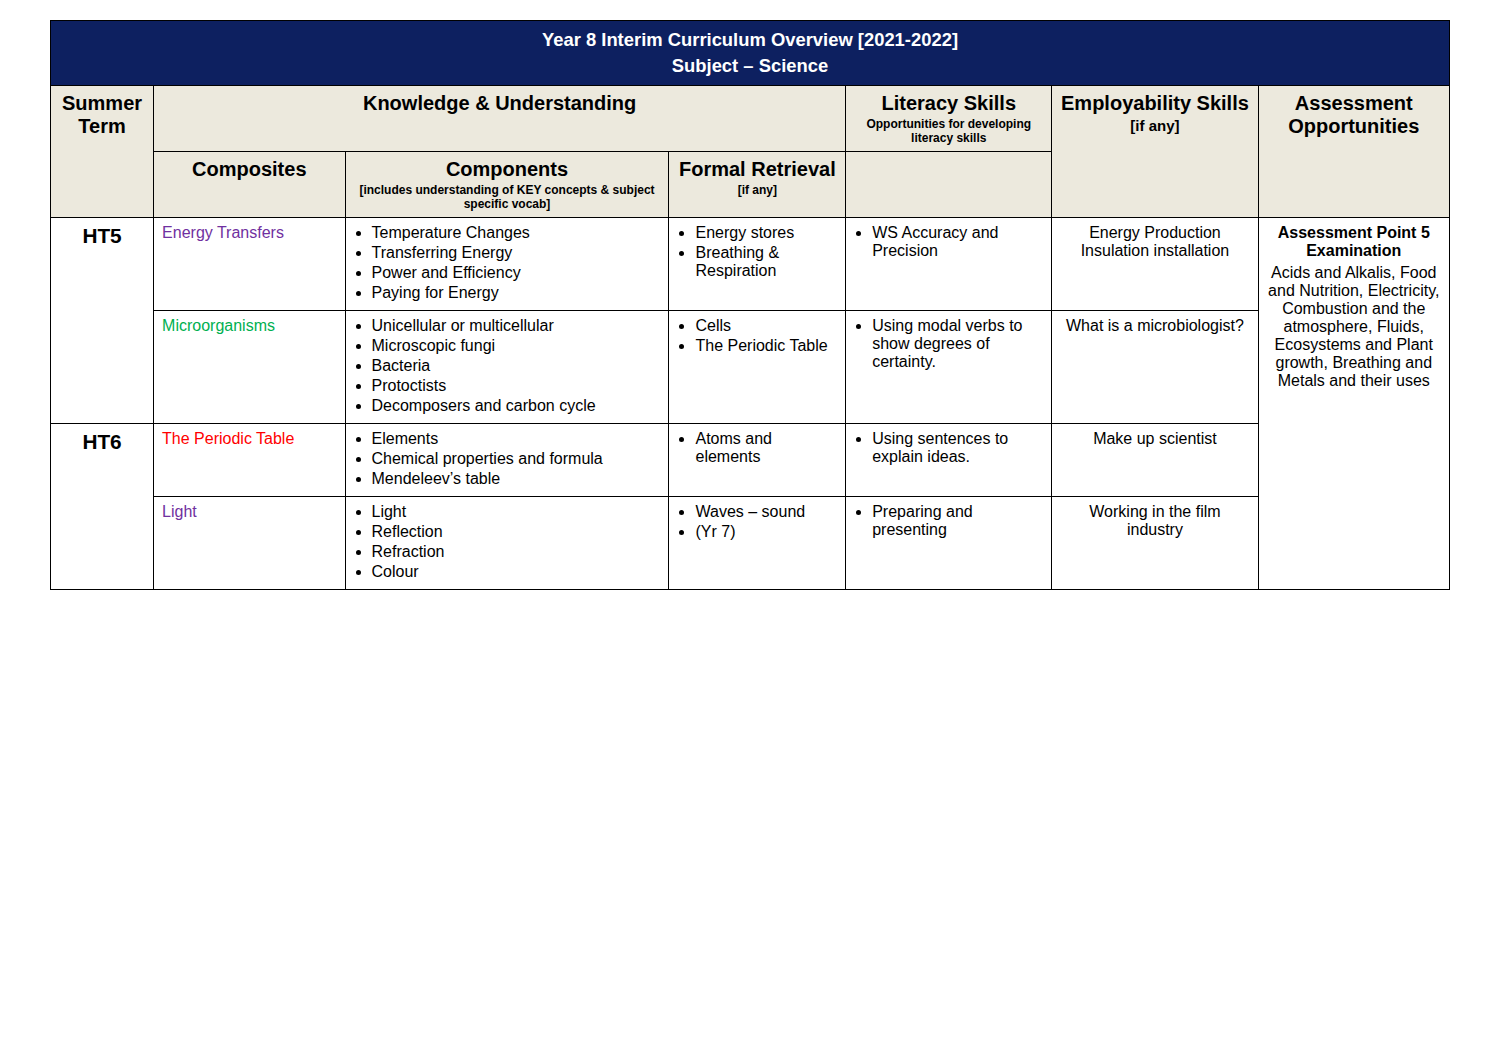| Year 8 Interim Curriculum Overview [2021-2022] Subject – Science |
| Summer Term | Knowledge & Understanding | Literacy Skills Opportunities for developing literacy skills | Employability Skills [if any] | Assessment Opportunities |
| Composites | Components [includes understanding of KEY concepts & subject specific vocab] | Formal Retrieval [if any] | |
| HT5 | Energy Transfers | Temperature Changes Transferring Energy Power and Efficiency Paying for Energy | Energy stores Breathing & Respiration | WS Accuracy and Precision | Energy Production Insulation installation | Assessment Point 5 Examination Acids and Alkalis, Food and Nutrition, Electricity, Combustion and the atmosphere, Fluids, Ecosystems and Plant growth, Breathing and Metals and their uses |
| Microorganisms | Unicellular or multicellular Microscopic fungi Bacteria Protoctists Decomposers and carbon cycle | Cells The Periodic Table | Using modal verbs to show degrees of certainty. | What is a microbiologist? |
| HT6 | The Periodic Table | Elements Chemical properties and formula Mendeleev’s table | Atoms and elements | Using sentences to explain ideas. | Make up scientist |
| Light | Light Reflection Refraction Colour | Waves – sound (Yr 7) | Preparing and presenting | Working in the film industry |